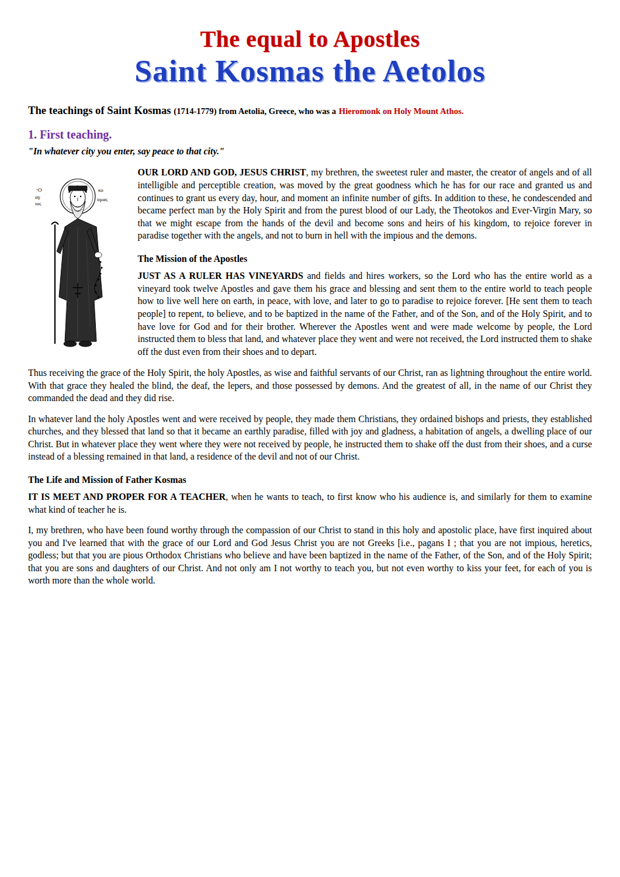The equal to Apostles
Saint Kosmas the Aetolos
The teachings of Saint Kosmas (1714-1779) from Aetolia, Greece, who was a Hieromonk on Holy Mount Athos.
1. First teaching.
"In whatever city you enter, say peace to that city."
‘O αγ ιος κο σμας
OUR LORD AND GOD, JESUS CHRIST, my brethren, the sweetest ruler and master, the creator of angels and of all intelligible and perceptible creation, was moved by the great goodness which he has for our race and granted us and continues to grant us every day, hour, and moment an infinite number of gifts. In addition to these, he condescended and became perfect man by the Holy Spirit and from the purest blood of our Lady, the Theotokos and Ever-Virgin Mary, so that we might escape from the hands of the devil and become sons and heirs of his kingdom, to rejoice forever in paradise together with the angels, and not to burn in hell with the impious and the demons.
The Mission of the Apostles
JUST AS A RULER HAS VINEYARDS and fields and hires workers, so the Lord who has the entire world as a vineyard took twelve Apostles and gave them his grace and blessing and sent them to the entire world to teach people how to live well here on earth, in peace, with love, and later to go to paradise to rejoice forever. [He sent them to teach people] to repent, to believe, and to be baptized in the name of the Father, and of the Son, and of the Holy Spirit, and to have love for God and for their brother. Wherever the Apostles went and were made welcome by people, the Lord instructed them to bless that land, and whatever place they went and were not received, the Lord instructed them to shake off the dust even from their shoes and to depart.
Thus receiving the grace of the Holy Spirit, the holy Apostles, as wise and faithful servants of our Christ, ran as lightning throughout the entire world. With that grace they healed the blind, the deaf, the lepers, and those possessed by demons. And the greatest of all, in the name of our Christ they commanded the dead and they did rise.
In whatever land the holy Apostles went and were received by people, they made them Christians, they ordained bishops and priests, they established churches, and they blessed that land so that it became an earthly paradise, filled with joy and gladness, a habitation of angels, a dwelling place of our Christ. But in whatever place they went where they were not received by people, he instructed them to shake off the dust from their shoes, and a curse instead of a blessing remained in that land, a residence of the devil and not of our Christ.
The Life and Mission of Father Kosmas
IT IS MEET AND PROPER FOR A TEACHER, when he wants to teach, to first know who his audience is, and similarly for them to examine what kind of teacher he is.
I, my brethren, who have been found worthy through the compassion of our Christ to stand in this holy and apostolic place, have first inquired about you and I've learned that with the grace of our Lord and God Jesus Christ you are not Greeks [i.e., pagans I ; that you are not impious, heretics, godless; but that you are pious Orthodox Christians who believe and have been baptized in the name of the Father, of the Son, and of the Holy Spirit; that you are sons and daughters of our Christ. And not only am I not worthy to teach you, but not even worthy to kiss your feet, for each of you is worth more than the whole world.